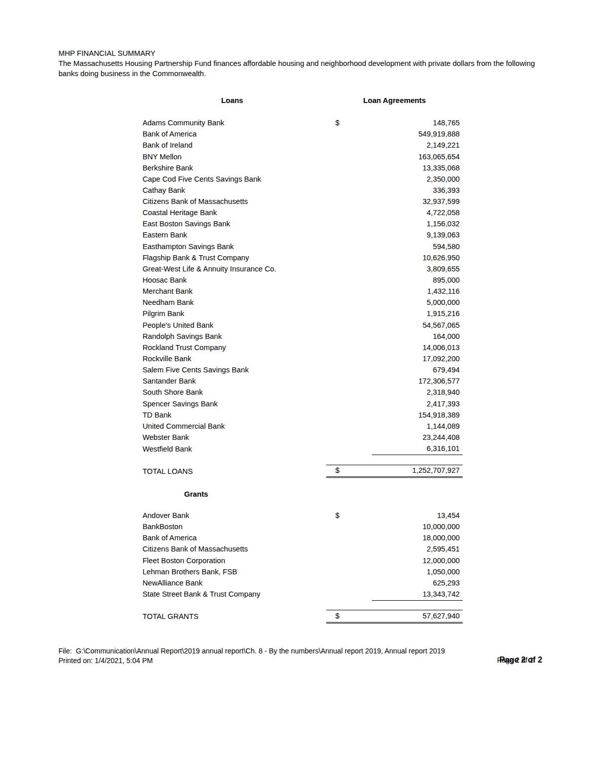MHP FINANCIAL SUMMARY
The Massachusetts Housing Partnership Fund finances affordable housing and neighborhood development with private dollars from the following banks doing business in the Commonwealth.
| Loans | Loan Agreements |
| --- | --- |
| Adams Community Bank | $ | 148,765 |
| Bank of America | | 549,919,888 |
| Bank of Ireland | | 2,149,221 |
| BNY Mellon | | 163,065,654 |
| Berkshire Bank | | 13,335,068 |
| Cape Cod Five Cents Savings Bank | | 2,350,000 |
| Cathay Bank | | 336,393 |
| Citizens Bank of Massachusetts | | 32,937,599 |
| Coastal Heritage Bank | | 4,722,058 |
| East Boston Savings Bank | | 1,156,032 |
| Eastern Bank | | 9,139,063 |
| Easthampton Savings Bank | | 594,580 |
| Flagship Bank & Trust Company | | 10,626,950 |
| Great-West Life & Annuity Insurance Co. | | 3,809,655 |
| Hoosac Bank | | 895,000 |
| Merchant Bank | | 1,432,116 |
| Needham Bank | | 5,000,000 |
| Pilgrim Bank | | 1,915,216 |
| People's United Bank | | 54,567,065 |
| Randolph Savings Bank | | 164,000 |
| Rockland Trust Company | | 14,006,013 |
| Rockville Bank | | 17,092,200 |
| Salem Five Cents Savings Bank | | 679,494 |
| Santander Bank | | 172,306,577 |
| South Shore Bank | | 2,318,940 |
| Spencer Savings Bank | | 2,417,393 |
| TD Bank | | 154,918,389 |
| United Commercial Bank | | 1,144,089 |
| Webster Bank | | 23,244,408 |
| Westfield Bank | | 6,316,101 |
| TOTAL LOANS | $ | 1,252,707,927 |
| Grants |
| Andover Bank | $ | 13,454 |
| BankBoston | | 10,000,000 |
| Bank of America | | 18,000,000 |
| Citizens Bank of Massachusetts | | 2,595,451 |
| Fleet Boston Corporation | | 12,000,000 |
| Lehman Brothers Bank, FSB | | 1,050,000 |
| NewAlliance Bank | | 625,293 |
| State Street Bank & Trust Company | | 13,343,742 |
| TOTAL GRANTS | $ | 57,627,940 |
File: G:\Communication\Annual Report\2019 annual report\Ch. 8 - By the numbers\Annual report 2019, Annual report 2019
Printed on: 1/4/2021, 5:04 PM
Page 2 of 2 Page 2 of 2